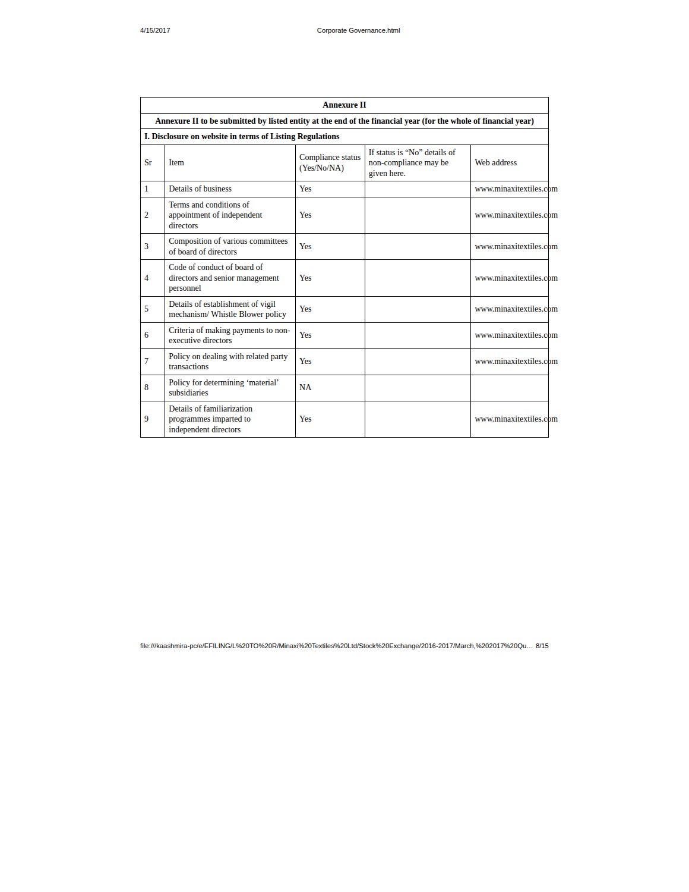4/15/2017
Corporate Governance.html
| Annexure II |
| Annexure II to be submitted by listed entity at the end of the financial year (for the whole of financial year) |
| I. Disclosure on website in terms of Listing Regulations |
| Sr | Item | Compliance status (Yes/No/NA) | If status is “No” details of non-compliance may be given here. | Web address |
| 1 | Details of business | Yes | | www.minaxitextiles.com |
| 2 | Terms and conditions of appointment of independent directors | Yes | | www.minaxitextiles.com |
| 3 | Composition of various committees of board of directors | Yes | | www.minaxitextiles.com |
| 4 | Code of conduct of board of directors and senior management personnel | Yes | | www.minaxitextiles.com |
| 5 | Details of establishment of vigil mechanism/ Whistle Blower policy | Yes | | www.minaxitextiles.com |
| 6 | Criteria of making payments to non-executive directors | Yes | | www.minaxitextiles.com |
| 7 | Policy on dealing with related party transactions | Yes | | www.minaxitextiles.com |
| 8 | Policy for determining ‘material’ subsidiaries | NA | | |
| 9 | Details of familiarization programmes imparted to independent directors | Yes | | www.minaxitextiles.com |
file:///kaashmira-pc/e/EFILING/L%20TO%20R/Minaxi%20Textiles%20Ltd/Stock%20Exchange/2016-2017/March,%202017%20Quarter/Corporate%20Governan…
8/15